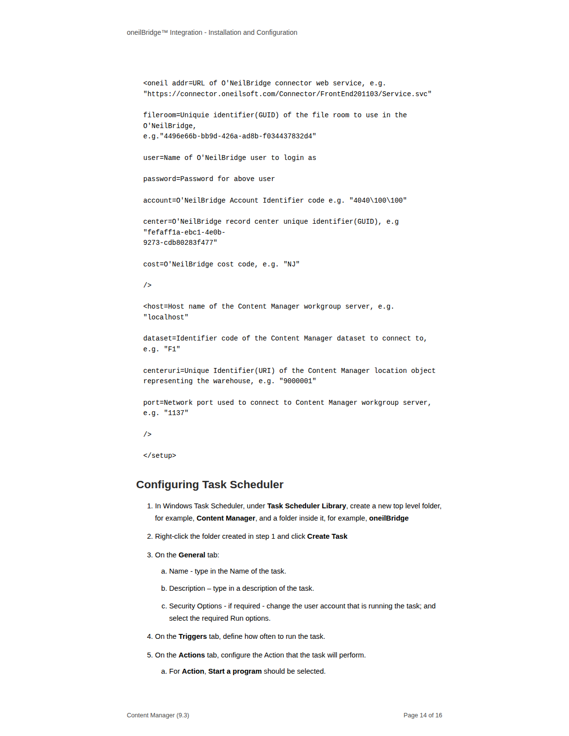oneilBridge™ Integration - Installation and Configuration
<oneil addr=URL of O'NeilBridge connector web service, e.g.
"https://connector.oneilsoft.com/Connector/FrontEnd201103/Service.svc"

fileroom=Uniquie identifier(GUID) of the file room to use in the O'NeilBridge,
e.g."4496e66b-bb9d-426a-ad8b-f034437832d4"

user=Name of O'NeilBridge user to login as

password=Password for above user

account=O'NeilBridge Account Identifier code e.g. "4040\100\100"

center=O'NeilBridge record center unique identifier(GUID), e.g "fefaff1a-ebc1-4e0b-
9273-cdb80283f477"

cost=O'NeilBridge cost code, e.g. "NJ"

/>

<host=Host name of the Content Manager workgroup server, e.g. "localhost"

dataset=Identifier code of the Content Manager dataset to connect to, e.g. "F1"

centeruri=Unique Identifier(URI) of the Content Manager location object
representing the warehouse, e.g. "9000001"

port=Network port used to connect to Content Manager workgroup server, e.g. "1137"

/>

</setup>
Configuring Task Scheduler
In Windows Task Scheduler, under Task Scheduler Library, create a new top level folder, for example, Content Manager, and a folder inside it, for example, oneilBridge
Right-click the folder created in step 1 and click Create Task
On the General tab:
Name - type in the Name of the task.
Description – type in a description of the task.
Security Options - if required - change the user account that is running the task; and select the required Run options.
On the Triggers tab, define how often to run the task.
On the Actions tab, configure the Action that the task will perform.
For Action, Start a program should be selected.
Content Manager (9.3) Page 14 of 16